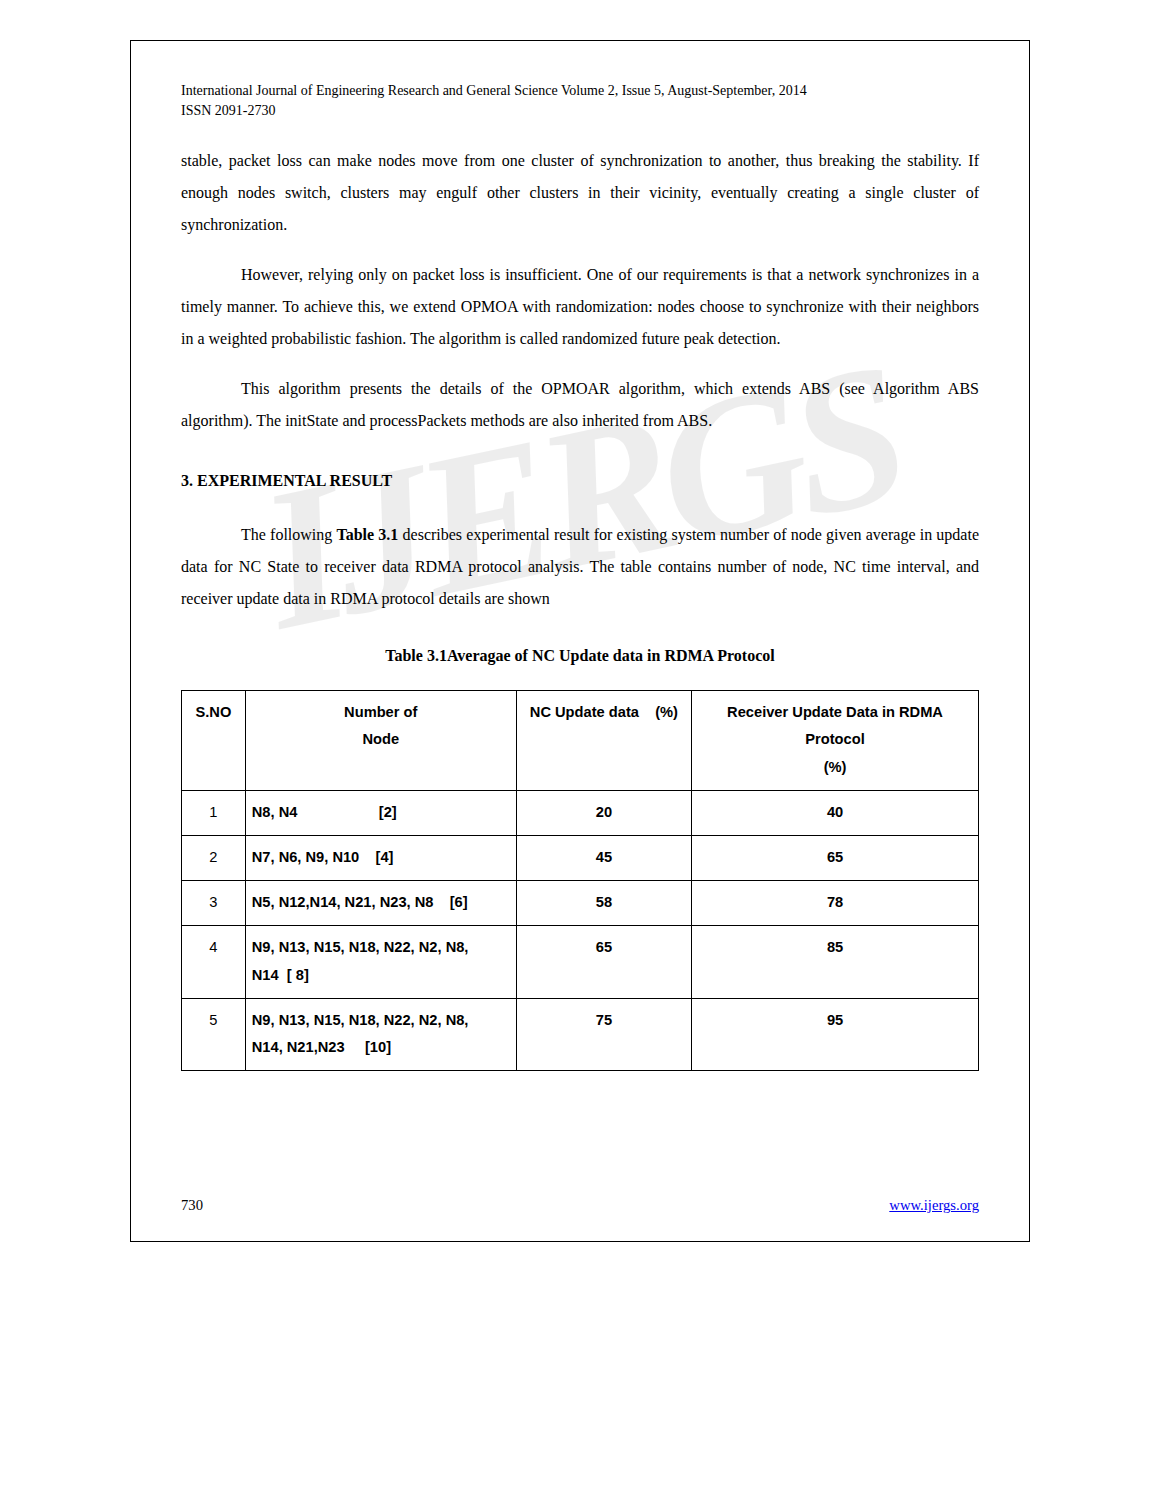IJERGS
International Journal of Engineering Research and General Science Volume 2, Issue 5, August-September, 2014
ISSN 2091-2730
stable, packet loss can make nodes move from one cluster of synchronization to another, thus breaking the stability. If enough nodes switch, clusters may engulf other clusters in their vicinity, eventually creating a single cluster of synchronization.
However, relying only on packet loss is insufficient. One of our requirements is that a network synchronizes in a timely manner. To achieve this, we extend OPMOA with randomization: nodes choose to synchronize with their neighbors in a weighted probabilistic fashion. The algorithm is called randomized future peak detection.
This algorithm presents the details of the OPMOAR algorithm, which extends ABS (see Algorithm ABS algorithm). The initState and processPackets methods are also inherited from ABS.
3. EXPERIMENTAL RESULT
The following Table 3.1 describes experimental result for existing system number of node given average in update data for NC State to receiver data RDMA protocol analysis. The table contains number of node, NC time interval, and receiver update data in RDMA protocol details are shown
Table 3.1Averagae of NC Update data in RDMA Protocol
| S.NO | Number of Node | NC Update data (%) | Receiver Update Data in RDMA Protocol (%) |
| --- | --- | --- | --- |
| 1 | N8, N4 [2] | 20 | 40 |
| 2 | N7, N6, N9, N10 [4] | 45 | 65 |
| 3 | N5, N12,N14, N21, N23, N8 [6] | 58 | 78 |
| 4 | N9, N13, N15, N18, N22, N2, N8, N14 [ 8] | 65 | 85 |
| 5 | N9, N13, N15, N18, N22, N2, N8, N14, N21,N23 [10] | 75 | 95 |
730 www.ijergs.org